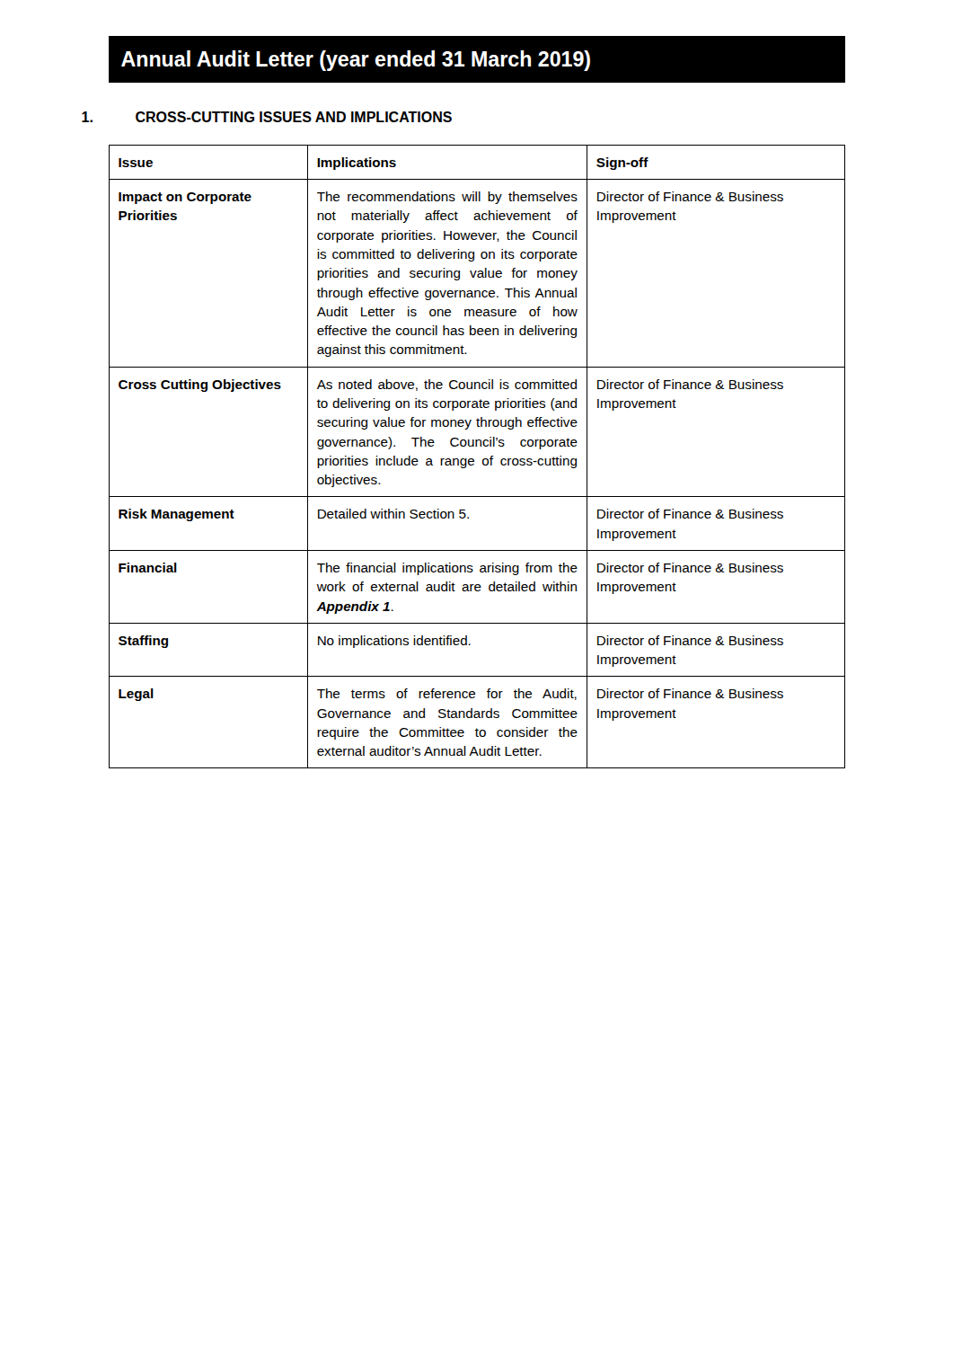Annual Audit Letter (year ended 31 March 2019)
1. CROSS-CUTTING ISSUES AND IMPLICATIONS
| Issue | Implications | Sign-off |
| --- | --- | --- |
| Impact on Corporate Priorities | The recommendations will by themselves not materially affect achievement of corporate priorities. However, the Council is committed to delivering on its corporate priorities and securing value for money through effective governance. This Annual Audit Letter is one measure of how effective the council has been in delivering against this commitment. | Director of Finance & Business Improvement |
| Cross Cutting Objectives | As noted above, the Council is committed to delivering on its corporate priorities (and securing value for money through effective governance). The Council’s corporate priorities include a range of cross-cutting objectives. | Director of Finance & Business Improvement |
| Risk Management | Detailed within Section 5. | Director of Finance & Business Improvement |
| Financial | The financial implications arising from the work of external audit are detailed within Appendix 1 . | Director of Finance & Business Improvement |
| Staffing | No implications identified. | Director of Finance & Business Improvement |
| Legal | The terms of reference for the Audit, Governance and Standards Committee require the Committee to consider the external auditor’s Annual Audit Letter. | Director of Finance & Business Improvement |